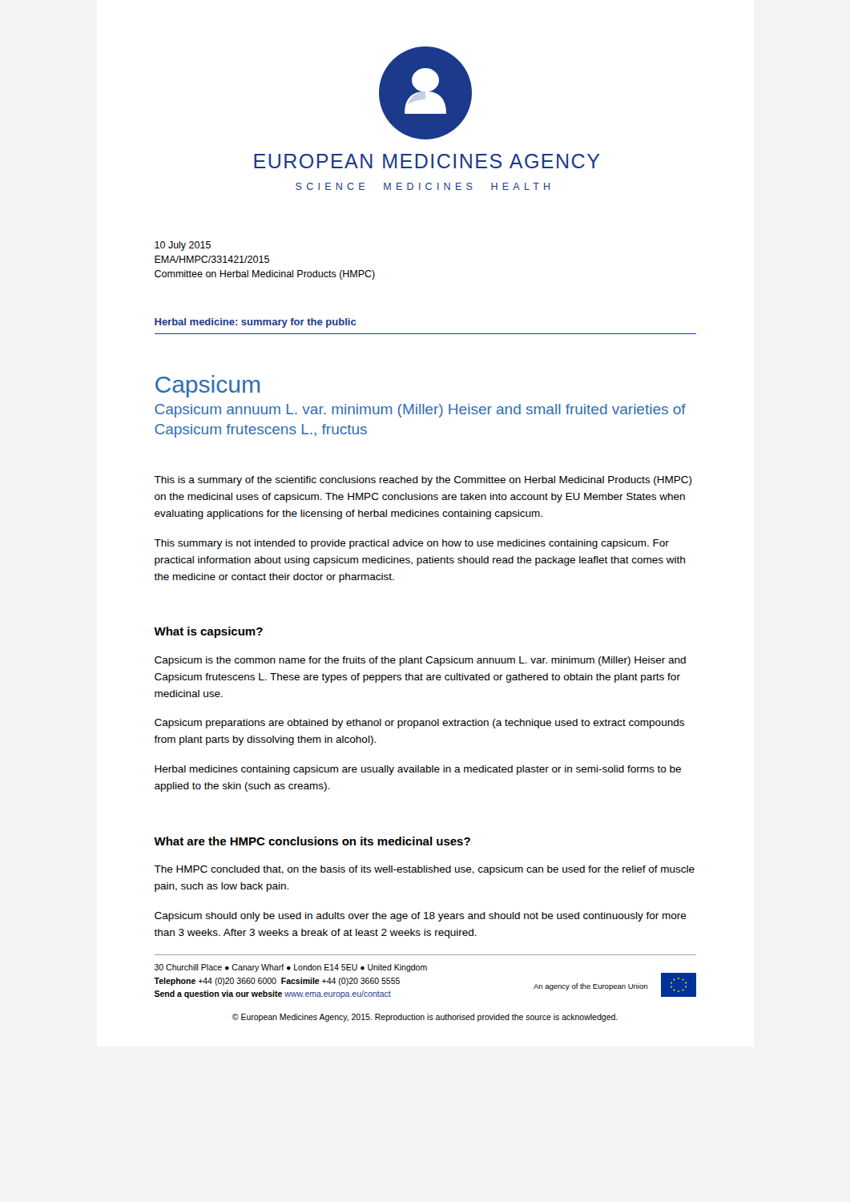EUROPEAN MEDICINES AGENCY
SCIENCE MEDICINES HEALTH
10 July 2015
EMA/HMPC/331421/2015
Committee on Herbal Medicinal Products (HMPC)
Herbal medicine: summary for the public
Capsicum
Capsicum annuum L. var. minimum (Miller) Heiser and small fruited varieties of Capsicum frutescens L., fructus
This is a summary of the scientific conclusions reached by the Committee on Herbal Medicinal Products (HMPC) on the medicinal uses of capsicum. The HMPC conclusions are taken into account by EU Member States when evaluating applications for the licensing of herbal medicines containing capsicum.
This summary is not intended to provide practical advice on how to use medicines containing capsicum. For practical information about using capsicum medicines, patients should read the package leaflet that comes with the medicine or contact their doctor or pharmacist.
What is capsicum?
Capsicum is the common name for the fruits of the plant Capsicum annuum L. var. minimum (Miller) Heiser and Capsicum frutescens L. These are types of peppers that are cultivated or gathered to obtain the plant parts for medicinal use.
Capsicum preparations are obtained by ethanol or propanol extraction (a technique used to extract compounds from plant parts by dissolving them in alcohol).
Herbal medicines containing capsicum are usually available in a medicated plaster or in semi-solid forms to be applied to the skin (such as creams).
What are the HMPC conclusions on its medicinal uses?
The HMPC concluded that, on the basis of its well-established use, capsicum can be used for the relief of muscle pain, such as low back pain.
Capsicum should only be used in adults over the age of 18 years and should not be used continuously for more than 3 weeks. After 3 weeks a break of at least 2 weeks is required.
30 Churchill Place ● Canary Wharf ● London E14 5EU ● United Kingdom
Telephone +44 (0)20 3660 6000 Facsimile +44 (0)20 3660 5555
Send a question via our website www.ema.europa.eu/contact
An agency of the European Union
© European Medicines Agency, 2015. Reproduction is authorised provided the source is acknowledged.